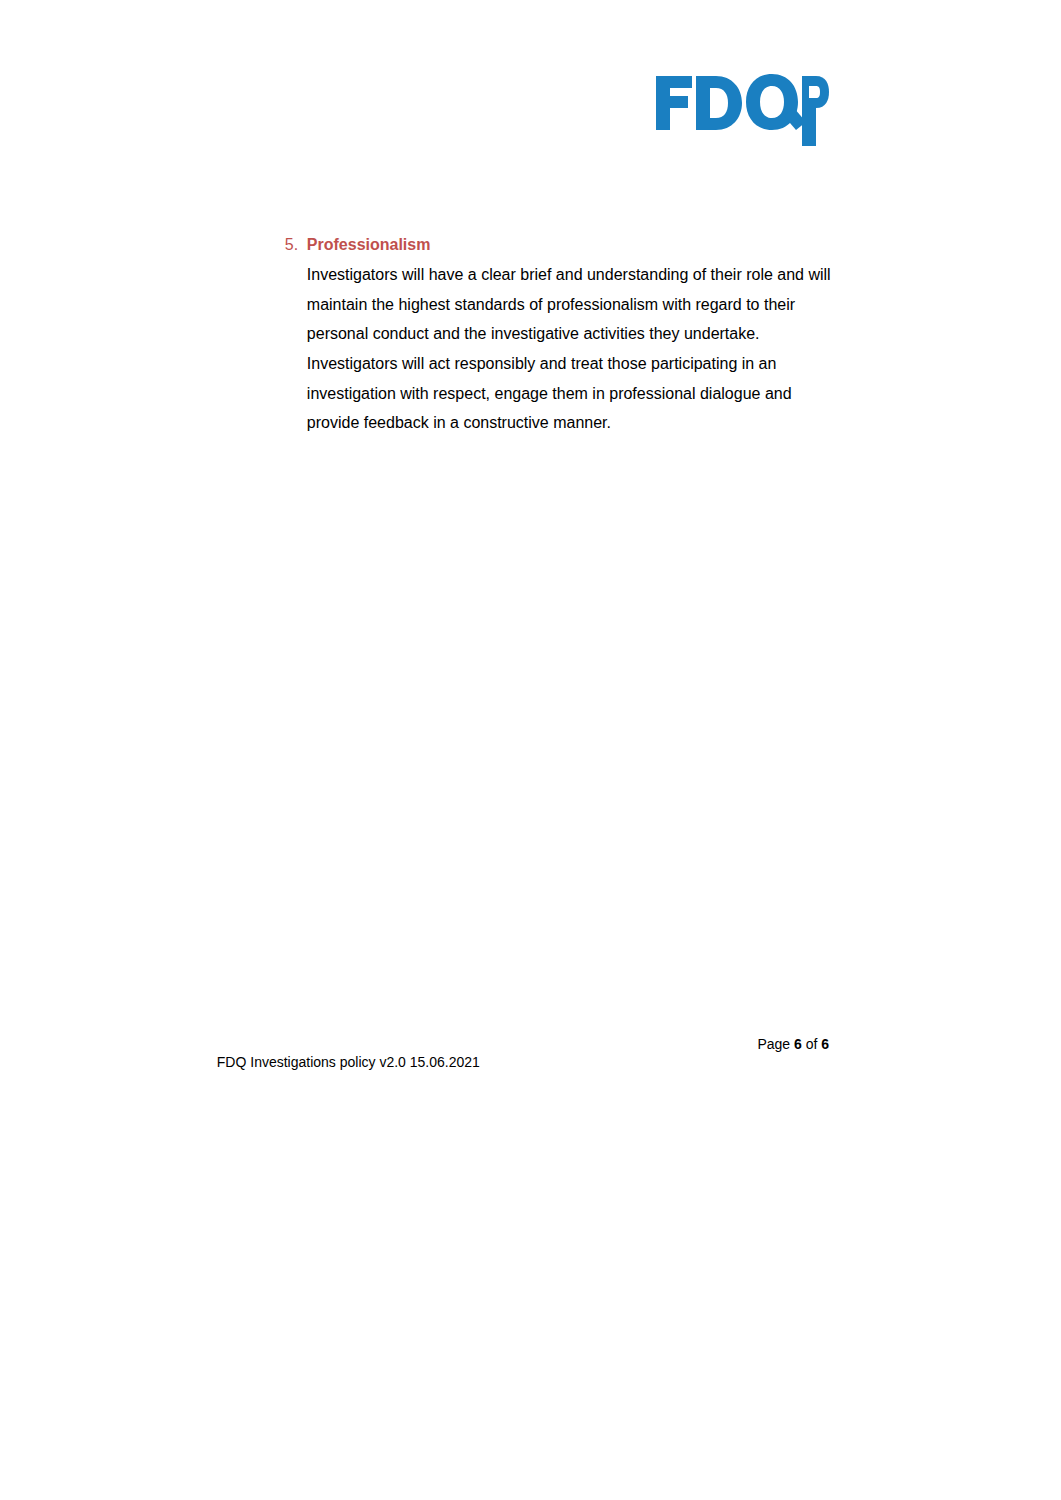5.
Professionalism
Investigators will have a clear brief and understanding of their role and will maintain the highest standards of professionalism with regard to their personal conduct and the investigative activities they undertake. Investigators will act responsibly and treat those participating in an investigation with respect, engage them in professional dialogue and provide feedback in a constructive manner.
Page 6 of 6
FDQ Investigations policy v2.0 15.06.2021